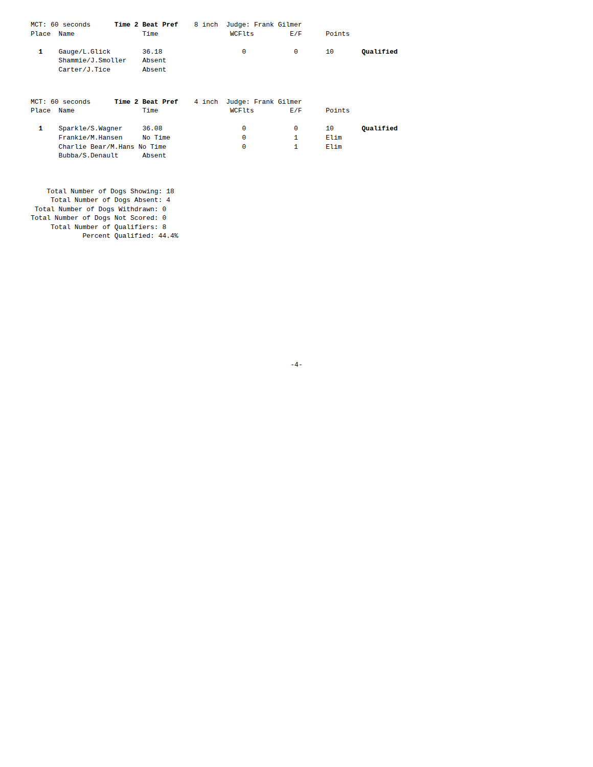MCT: 60 seconds      Time 2 Beat Pref    8 inch  Judge: Frank Gilmer
Place  Name                 Time                  WCFlts         E/F      Points

  1    Gauge/L.Glick        36.18                    0            0       10       Qualified
       Shammie/J.Smoller    Absent
       Carter/J.Tice        Absent
MCT: 60 seconds      Time 2 Beat Pref    4 inch  Judge: Frank Gilmer
Place  Name                 Time                  WCFlts         E/F      Points

  1    Sparkle/S.Wagner     36.08                    0            0       10       Qualified
       Frankie/M.Hansen     No Time                  0            1       Elim
       Charlie Bear/M.Hans No Time                   0            1       Elim
       Bubba/S.Denault      Absent
    Total Number of Dogs Showing: 18
     Total Number of Dogs Absent: 4
 Total Number of Dogs Withdrawn: 0
Total Number of Dogs Not Scored: 0
     Total Number of Qualifiers: 8
             Percent Qualified: 44.4%
-4-